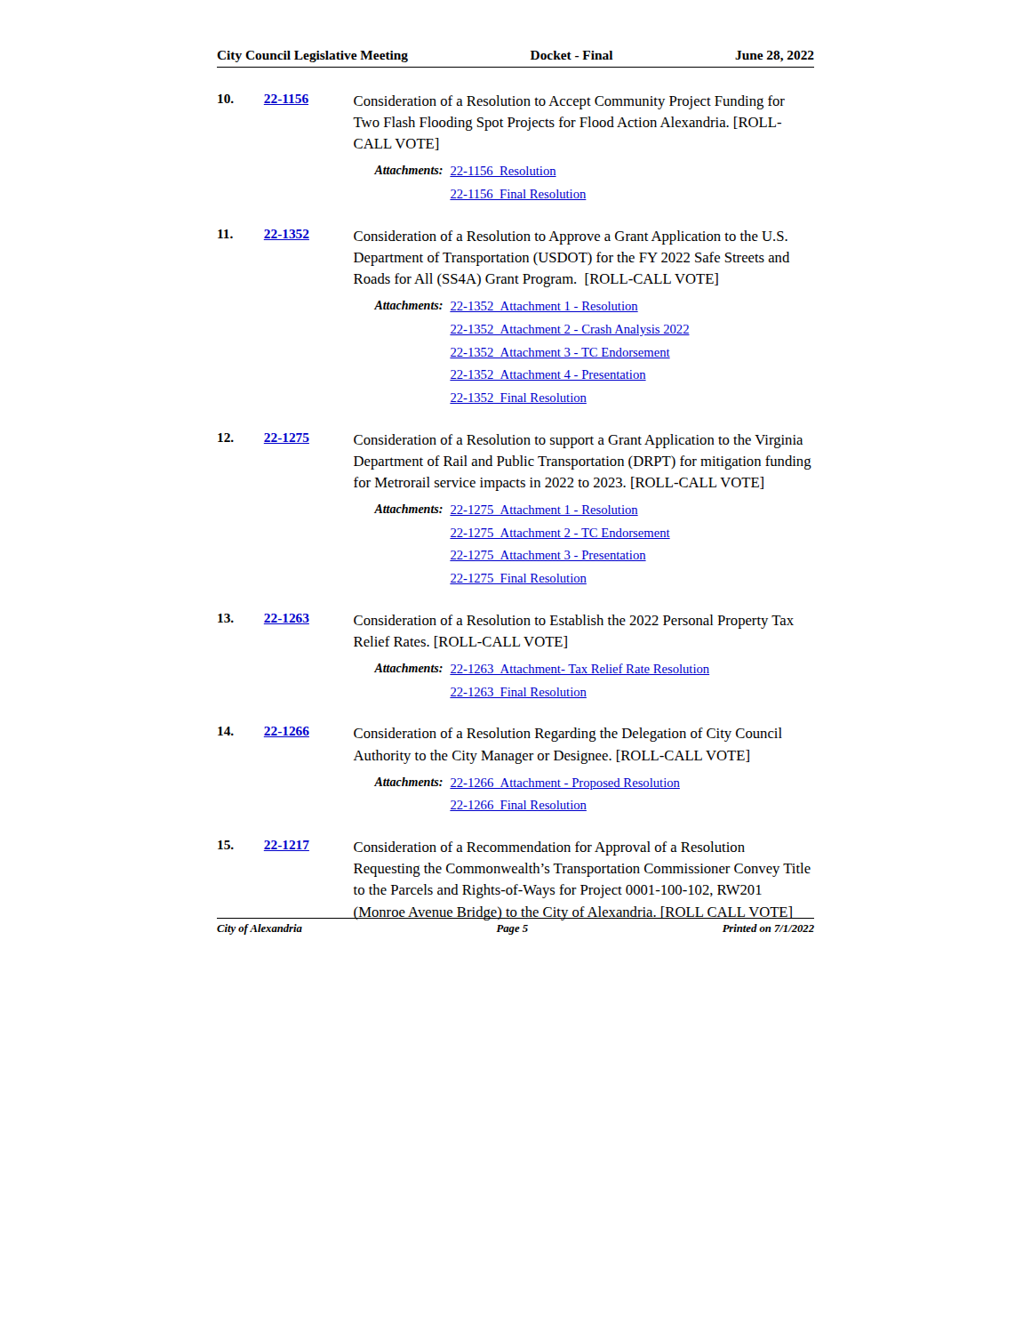City Council Legislative Meeting
Docket - Final
June 28, 2022
| 10. | 22-1156 | Consideration of a Resolution to Accept Community Project Funding for Two Flash Flooding Spot Projects for Flood Action Alexandria. [ROLL-CALL VOTE] Attachments: 22-1156_Resolution 22-1156_Final Resolution |
| 11. | 22-1352 | Consideration of a Resolution to Approve a Grant Application to the U.S. Department of Transportation (USDOT) for the FY 2022 Safe Streets and Roads for All (SS4A) Grant Program. [ROLL-CALL VOTE] Attachments: 22-1352_Attachment 1 - Resolution 22-1352_Attachment 2 - Crash Analysis 2022 22-1352_Attachment 3 - TC Endorsement 22-1352_Attachment 4 - Presentation 22-1352_Final Resolution |
| 12. | 22-1275 | Consideration of a Resolution to support a Grant Application to the Virginia Department of Rail and Public Transportation (DRPT) for mitigation funding for Metrorail service impacts in 2022 to 2023. [ROLL-CALL VOTE] Attachments: 22-1275_Attachment 1 - Resolution 22-1275_Attachment 2 - TC Endorsement 22-1275_Attachment 3 - Presentation 22-1275_Final Resolution |
| 13. | 22-1263 | Consideration of a Resolution to Establish the 2022 Personal Property Tax Relief Rates. [ROLL-CALL VOTE] Attachments: 22-1263_Attachment- Tax Relief Rate Resolution 22-1263_Final Resolution |
| 14. | 22-1266 | Consideration of a Resolution Regarding the Delegation of City Council Authority to the City Manager or Designee. [ROLL-CALL VOTE] Attachments: 22-1266_Attachment - Proposed Resolution 22-1266_Final Resolution |
| 15. | 22-1217 | Consideration of a Recommendation for Approval of a Resolution Requesting the Commonwealth’s Transportation Commissioner Convey Title to the Parcels and Rights-of-Ways for Project 0001-100-102, RW201 (Monroe Avenue Bridge) to the City of Alexandria. [ROLL CALL VOTE] |
City of Alexandria
Page 5
Printed on 7/1/2022